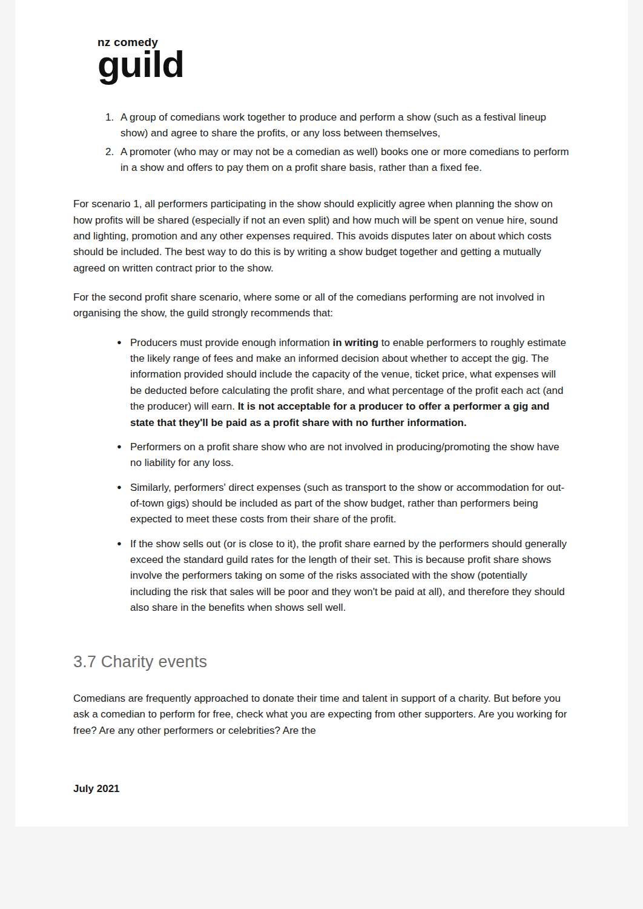nz comedy guild
A group of comedians work together to produce and perform a show (such as a festival lineup show) and agree to share the profits, or any loss between themselves,
A promoter (who may or may not be a comedian as well) books one or more comedians to perform in a show and offers to pay them on a profit share basis, rather than a fixed fee.
For scenario 1, all performers participating in the show should explicitly agree when planning the show on how profits will be shared (especially if not an even split) and how much will be spent on venue hire, sound and lighting, promotion and any other expenses required. This avoids disputes later on about which costs should be included. The best way to do this is by writing a show budget together and getting a mutually agreed on written contract prior to the show.
For the second profit share scenario, where some or all of the comedians performing are not involved in organising the show, the guild strongly recommends that:
Producers must provide enough information in writing to enable performers to roughly estimate the likely range of fees and make an informed decision about whether to accept the gig. The information provided should include the capacity of the venue, ticket price, what expenses will be deducted before calculating the profit share, and what percentage of the profit each act (and the producer) will earn. It is not acceptable for a producer to offer a performer a gig and state that they'll be paid as a profit share with no further information.
Performers on a profit share show who are not involved in producing/promoting the show have no liability for any loss.
Similarly, performers' direct expenses (such as transport to the show or accommodation for out-of-town gigs) should be included as part of the show budget, rather than performers being expected to meet these costs from their share of the profit.
If the show sells out (or is close to it), the profit share earned by the performers should generally exceed the standard guild rates for the length of their set. This is because profit share shows involve the performers taking on some of the risks associated with the show (potentially including the risk that sales will be poor and they won't be paid at all), and therefore they should also share in the benefits when shows sell well.
3.7 Charity events
Comedians are frequently approached to donate their time and talent in support of a charity. But before you ask a comedian to perform for free, check what you are expecting from other supporters. Are you working for free? Are any other performers or celebrities? Are the
July 2021